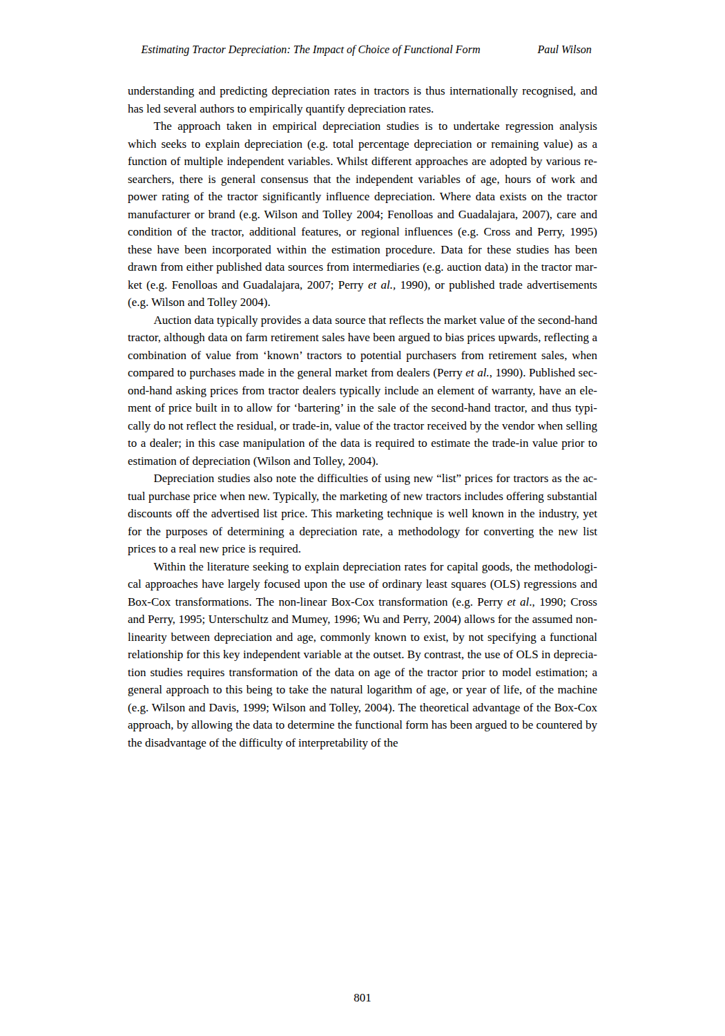Estimating Tractor Depreciation: The Impact of Choice of Functional Form Paul Wilson
understanding and predicting depreciation rates in tractors is thus internationally recognised, and has led several authors to empirically quantify depreciation rates.
The approach taken in empirical depreciation studies is to undertake regression analysis which seeks to explain depreciation (e.g. total percentage depreciation or remaining value) as a function of multiple independent variables. Whilst different approaches are adopted by various researchers, there is general consensus that the independent variables of age, hours of work and power rating of the tractor significantly influence depreciation. Where data exists on the tractor manufacturer or brand (e.g. Wilson and Tolley 2004; Fenolloas and Guadalajara, 2007), care and condition of the tractor, additional features, or regional influences (e.g. Cross and Perry, 1995) these have been incorporated within the estimation procedure. Data for these studies has been drawn from either published data sources from intermediaries (e.g. auction data) in the tractor market (e.g. Fenolloas and Guadalajara, 2007; Perry et al., 1990), or published trade advertisements (e.g. Wilson and Tolley 2004).
Auction data typically provides a data source that reflects the market value of the second-hand tractor, although data on farm retirement sales have been argued to bias prices upwards, reflecting a combination of value from ‘known’ tractors to potential purchasers from retirement sales, when compared to purchases made in the general market from dealers (Perry et al., 1990). Published second-hand asking prices from tractor dealers typically include an element of warranty, have an element of price built in to allow for ‘bartering’ in the sale of the second-hand tractor, and thus typically do not reflect the residual, or trade-in, value of the tractor received by the vendor when selling to a dealer; in this case manipulation of the data is required to estimate the trade-in value prior to estimation of depreciation (Wilson and Tolley, 2004).
Depreciation studies also note the difficulties of using new “list” prices for tractors as the actual purchase price when new. Typically, the marketing of new tractors includes offering substantial discounts off the advertised list price. This marketing technique is well known in the industry, yet for the purposes of determining a depreciation rate, a methodology for converting the new list prices to a real new price is required.
Within the literature seeking to explain depreciation rates for capital goods, the methodological approaches have largely focused upon the use of ordinary least squares (OLS) regressions and Box-Cox transformations. The non-linear Box-Cox transformation (e.g. Perry et al., 1990; Cross and Perry, 1995; Unterschultz and Mumey, 1996; Wu and Perry, 2004) allows for the assumed non-linearity between depreciation and age, commonly known to exist, by not specifying a functional relationship for this key independent variable at the outset. By contrast, the use of OLS in depreciation studies requires transformation of the data on age of the tractor prior to model estimation; a general approach to this being to take the natural logarithm of age, or year of life, of the machine (e.g. Wilson and Davis, 1999; Wilson and Tolley, 2004). The theoretical advantage of the Box-Cox approach, by allowing the data to determine the functional form has been argued to be countered by the disadvantage of the difficulty of interpretability of the
801